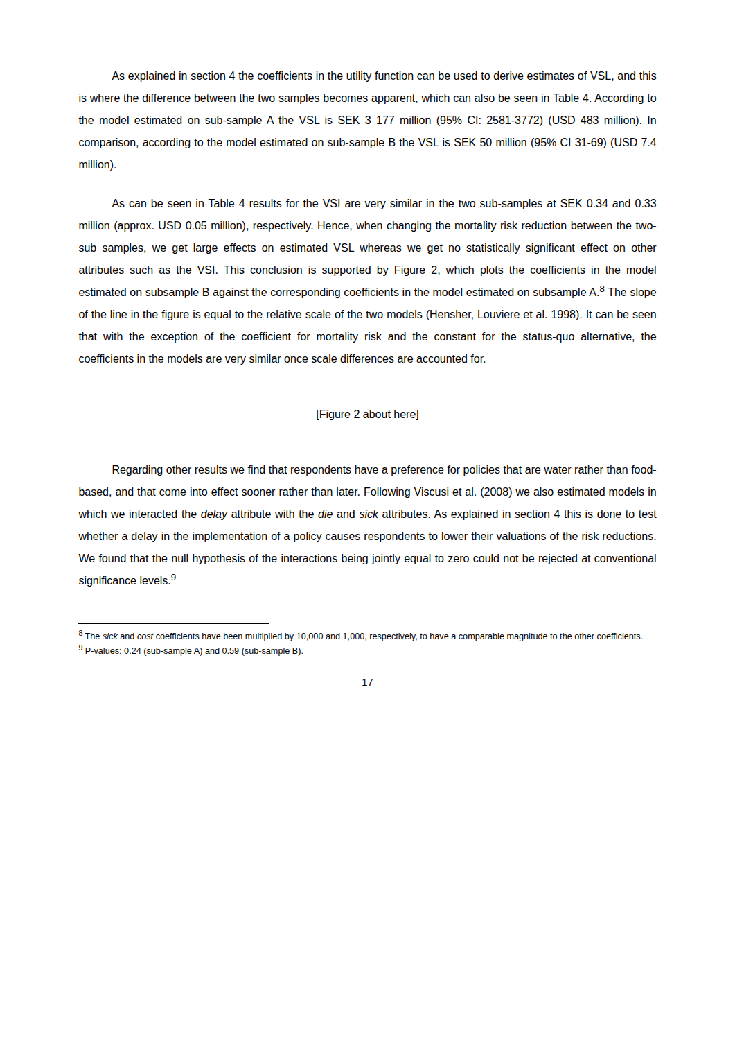As explained in section 4 the coefficients in the utility function can be used to derive estimates of VSL, and this is where the difference between the two samples becomes apparent, which can also be seen in Table 4. According to the model estimated on sub-sample A the VSL is SEK 3 177 million (95% CI: 2581-3772) (USD 483 million). In comparison, according to the model estimated on sub-sample B the VSL is SEK 50 million (95% CI 31-69) (USD 7.4 million).
As can be seen in Table 4 results for the VSI are very similar in the two sub-samples at SEK 0.34 and 0.33 million (approx. USD 0.05 million), respectively. Hence, when changing the mortality risk reduction between the two-sub samples, we get large effects on estimated VSL whereas we get no statistically significant effect on other attributes such as the VSI. This conclusion is supported by Figure 2, which plots the coefficients in the model estimated on subsample B against the corresponding coefficients in the model estimated on subsample A.8 The slope of the line in the figure is equal to the relative scale of the two models (Hensher, Louviere et al. 1998). It can be seen that with the exception of the coefficient for mortality risk and the constant for the status-quo alternative, the coefficients in the models are very similar once scale differences are accounted for.
[Figure 2 about here]
Regarding other results we find that respondents have a preference for policies that are water rather than food-based, and that come into effect sooner rather than later. Following Viscusi et al. (2008) we also estimated models in which we interacted the delay attribute with the die and sick attributes. As explained in section 4 this is done to test whether a delay in the implementation of a policy causes respondents to lower their valuations of the risk reductions. We found that the null hypothesis of the interactions being jointly equal to zero could not be rejected at conventional significance levels.9
8 The sick and cost coefficients have been multiplied by 10,000 and 1,000, respectively, to have a comparable magnitude to the other coefficients.
9 P-values: 0.24 (sub-sample A) and 0.59 (sub-sample B).
17